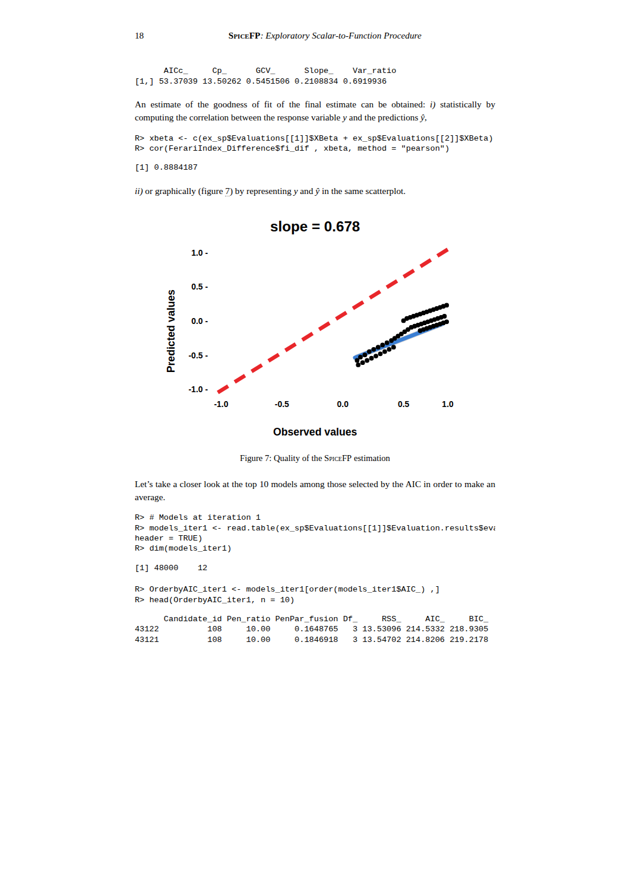18
SpiceFP: Exploratory Scalar-to-Function Procedure
      AICc_     Cp_      GCV_      Slope_    Var_ratio
[1,] 53.37039 13.50262 0.5451506 0.2108834 0.6919936
An estimate of the goodness of fit of the final estimate can be obtained: i) statistically by computing the correlation between the response variable y and the predictions ŷ,
R> xbeta <- c(ex_sp$Evaluations[[1]]$XBeta + ex_sp$Evaluations[[2]]$XBeta)
R> cor(FerariIndex_Difference$fi_dif , xbeta, method = "pearson")
[1] 0.8884187
ii) or graphically (figure 7) by representing y and ŷ in the same scatterplot.
Quality of the SpiceFP estimation Scatterplot: x axis Observed values from -1.0 to 1.0; y axis Predicted values from -1.0 to 1.0. A thick dashed red line runs along the identity diagonal. A thick blue line with a light grey confidence band fits the cluster of black points located between about x = 0.1 and x = 0.95, y = -0.45 to 0.2. slope = 0.678 Observed values Predicted values 1.0 - 0.5 - 0.0 - -0.5 - -1.0 - -1.0 -0.5 0.0 0.5 1.0
Figure 7: Quality of the SpiceFP estimation
Let’s take a closer look at the top 10 models among those selected by the AIC in order to make an average.
R> # Models at iteration 1
R> models_iter1 <- read.table(ex_sp$Evaluations[[1]]$Evaluation.results$evaluation.result,
header = TRUE)
R> dim(models_iter1)
[1] 48000    12
R> OrderbyAIC_iter1 <- models_iter1[order(models_iter1$AIC_) ,]
R> head(OrderbyAIC_iter1, n = 10)
      Candidate_id Pen_ratio PenPar_fusion Df_     RSS_     AIC_     BIC_
43122          108     10.00     0.1648765   3 13.53096 214.5332 218.9305
43121          108     10.00     0.1846918   3 13.54702 214.8206 219.2178